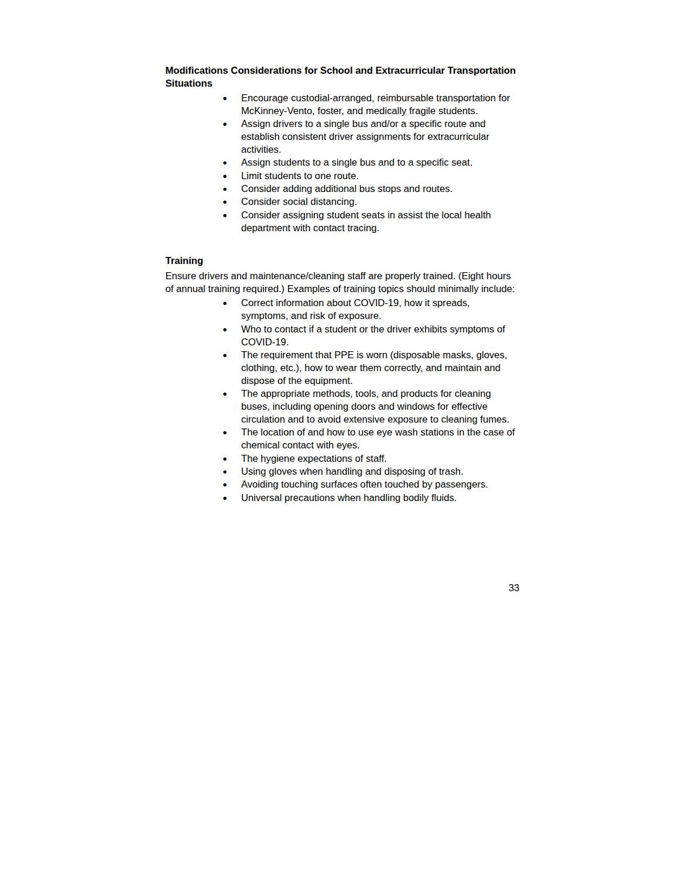Modifications Considerations for School and Extracurricular Transportation Situations
Encourage custodial-arranged, reimbursable transportation for McKinney-Vento, foster, and medically fragile students.
Assign drivers to a single bus and/or a specific route and establish consistent driver assignments for extracurricular activities.
Assign students to a single bus and to a specific seat.
Limit students to one route.
Consider adding additional bus stops and routes.
Consider social distancing.
Consider assigning student seats in assist the local health department with contact tracing.
Training
Ensure drivers and maintenance/cleaning staff are properly trained. (Eight hours of annual training required.) Examples of training topics should minimally include:
Correct information about COVID-19, how it spreads, symptoms, and risk of exposure.
Who to contact if a student or the driver exhibits symptoms of COVID-19.
The requirement that PPE is worn (disposable masks, gloves, clothing, etc.), how to wear them correctly, and maintain and dispose of the equipment.
The appropriate methods, tools, and products for cleaning buses, including opening doors and windows for effective circulation and to avoid extensive exposure to cleaning fumes.
The location of and how to use eye wash stations in the case of chemical contact with eyes.
The hygiene expectations of staff.
Using gloves when handling and disposing of trash.
Avoiding touching surfaces often touched by passengers.
Universal precautions when handling bodily fluids.
33